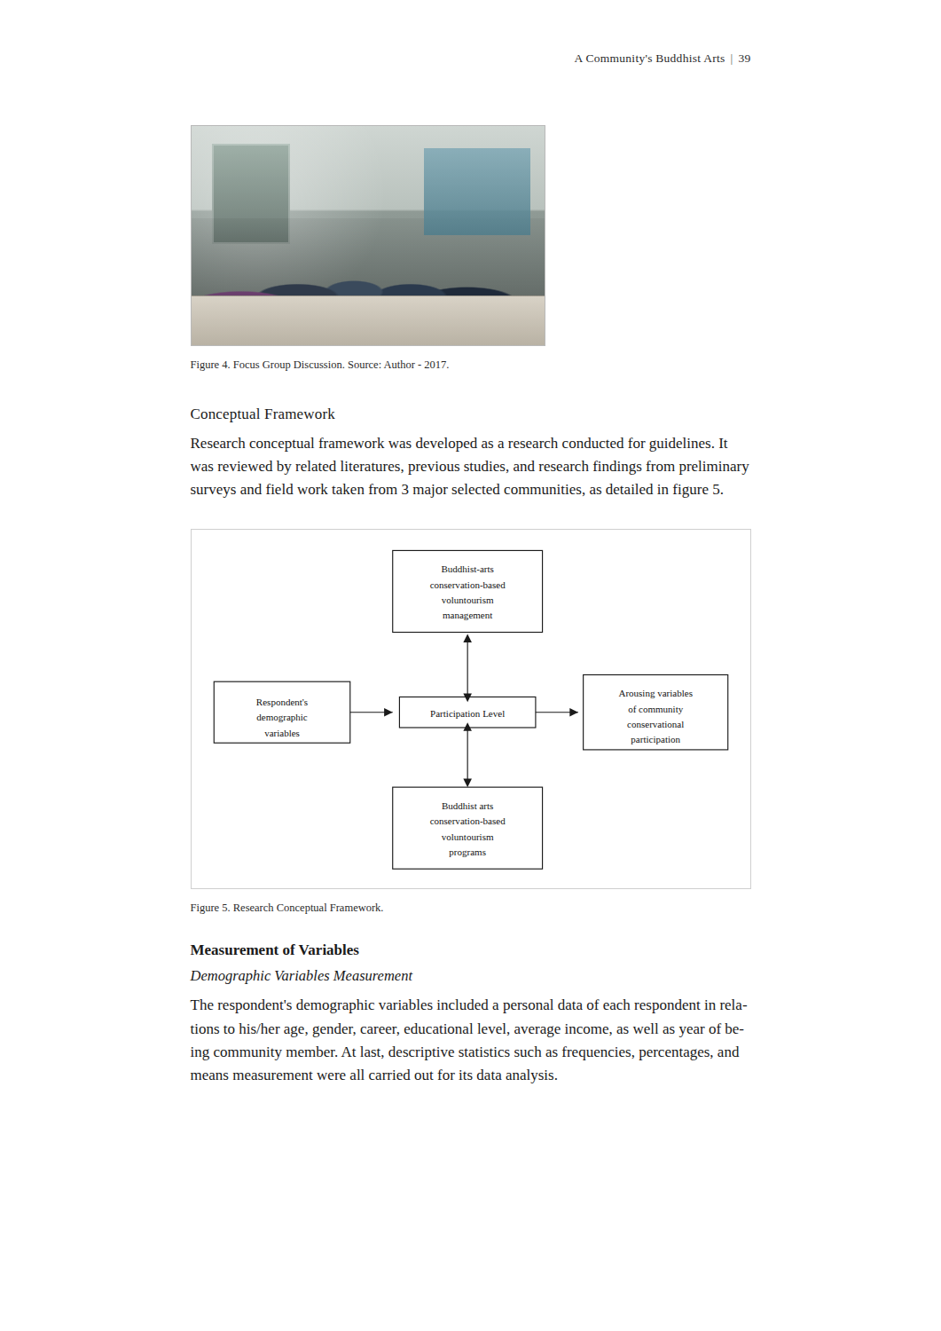A Community's Buddhist Arts|39
Figure 4. Focus Group Discussion. Source: Author - 2017.
Conceptual Framework
Research conceptual framework was developed as a research conducted for guidelines. It was reviewed by related literatures, previous studies, and research findings from preliminary surveys and field work taken from 3 major selected communities, as detailed in figure 5.
Buddhist-arts conservation-based voluntourism management Respondent's demographic variables Participation Level Arousing variables of community conservational participation Buddhist arts conservation-based voluntourism programs
Figure 5. Research Conceptual Framework.
Measurement of Variables
Demographic Variables Measurement
The respondent's demographic variables included a personal data of each respondent in relations to his/her age, gender, career, educational level, average income, as well as year of being community member. At last, descriptive statistics such as frequencies, percentages, and means measurement were all carried out for its data analysis.